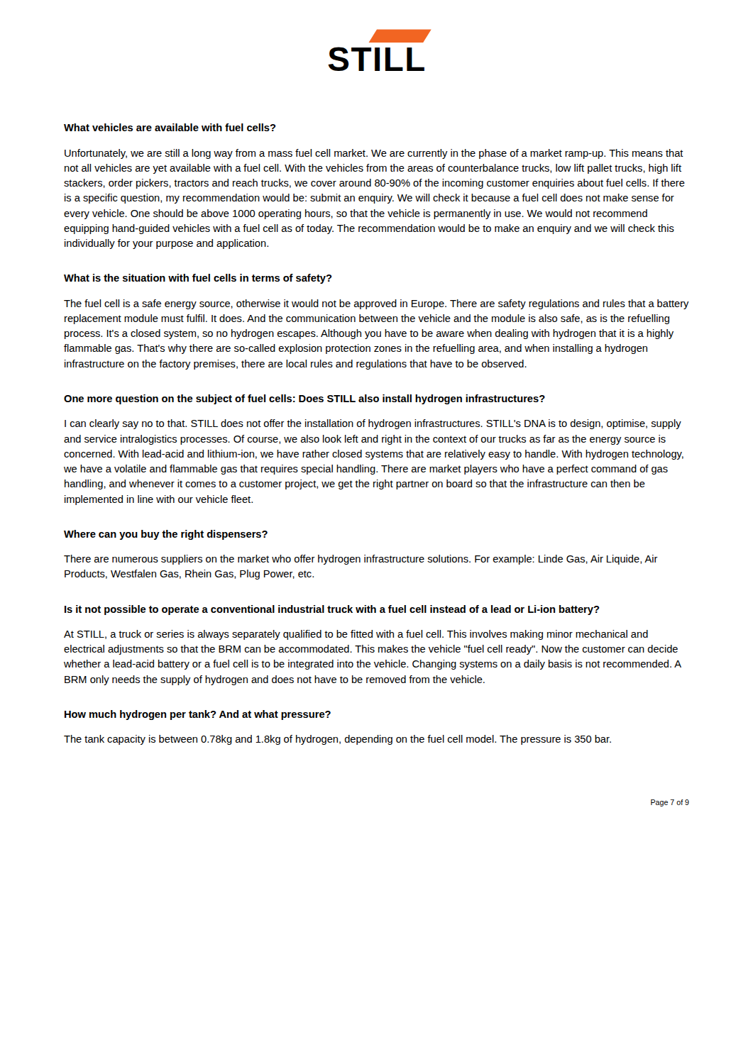STILL
What vehicles are available with fuel cells?
Unfortunately, we are still a long way from a mass fuel cell market. We are currently in the phase of a market ramp-up. This means that not all vehicles are yet available with a fuel cell. With the vehicles from the areas of counterbalance trucks, low lift pallet trucks, high lift stackers, order pickers, tractors and reach trucks, we cover around 80-90% of the incoming customer enquiries about fuel cells. If there is a specific question, my recommendation would be: submit an enquiry. We will check it because a fuel cell does not make sense for every vehicle. One should be above 1000 operating hours, so that the vehicle is permanently in use. We would not recommend equipping hand-guided vehicles with a fuel cell as of today. The recommendation would be to make an enquiry and we will check this individually for your purpose and application.
What is the situation with fuel cells in terms of safety?
The fuel cell is a safe energy source, otherwise it would not be approved in Europe. There are safety regulations and rules that a battery replacement module must fulfil. It does. And the communication between the vehicle and the module is also safe, as is the refuelling process. It's a closed system, so no hydrogen escapes. Although you have to be aware when dealing with hydrogen that it is a highly flammable gas. That's why there are so-called explosion protection zones in the refuelling area, and when installing a hydrogen infrastructure on the factory premises, there are local rules and regulations that have to be observed.
One more question on the subject of fuel cells: Does STILL also install hydrogen infrastructures?
I can clearly say no to that. STILL does not offer the installation of hydrogen infrastructures. STILL's DNA is to design, optimise, supply and service intralogistics processes. Of course, we also look left and right in the context of our trucks as far as the energy source is concerned. With lead-acid and lithium-ion, we have rather closed systems that are relatively easy to handle. With hydrogen technology, we have a volatile and flammable gas that requires special handling. There are market players who have a perfect command of gas handling, and whenever it comes to a customer project, we get the right partner on board so that the infrastructure can then be implemented in line with our vehicle fleet.
Where can you buy the right dispensers?
There are numerous suppliers on the market who offer hydrogen infrastructure solutions. For example: Linde Gas, Air Liquide, Air Products, Westfalen Gas, Rhein Gas, Plug Power, etc.
Is it not possible to operate a conventional industrial truck with a fuel cell instead of a lead or Li-ion battery?
At STILL, a truck or series is always separately qualified to be fitted with a fuel cell. This involves making minor mechanical and electrical adjustments so that the BRM can be accommodated. This makes the vehicle "fuel cell ready". Now the customer can decide whether a lead-acid battery or a fuel cell is to be integrated into the vehicle. Changing systems on a daily basis is not recommended. A BRM only needs the supply of hydrogen and does not have to be removed from the vehicle.
How much hydrogen per tank? And at what pressure?
The tank capacity is between 0.78kg and 1.8kg of hydrogen, depending on the fuel cell model. The pressure is 350 bar.
Page 7 of 9